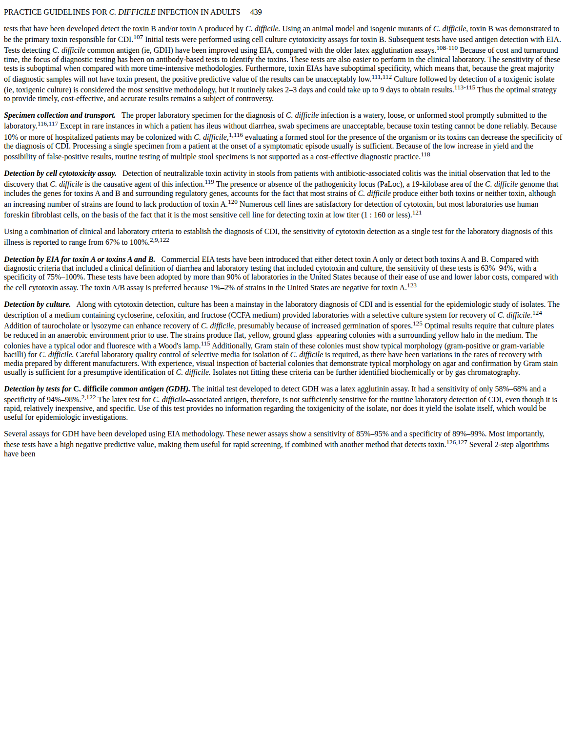PRACTICE GUIDELINES FOR C. DIFFICILE INFECTION IN ADULTS 439
tests that have been developed detect the toxin B and/or toxin A produced by C. difficile. Using an animal model and isogenic mutants of C. difficile, toxin B was demonstrated to be the primary toxin responsible for CDI.107 Initial tests were performed using cell culture cytotoxicity assays for toxin B. Subsequent tests have used antigen detection with EIA. Tests detecting C. difficile common antigen (ie, GDH) have been improved using EIA, compared with the older latex agglutination assays.108-110 Because of cost and turnaround time, the focus of diagnostic testing has been on antibody-based tests to identify the toxins. These tests are also easier to perform in the clinical laboratory. The sensitivity of these tests is suboptimal when compared with more time-intensive methodologies. Furthermore, toxin EIAs have suboptimal specificity, which means that, because the great majority of diagnostic samples will not have toxin present, the positive predictive value of the results can be unacceptably low.111,112 Culture followed by detection of a toxigenic isolate (ie, toxigenic culture) is considered the most sensitive methodology, but it routinely takes 2–3 days and could take up to 9 days to obtain results.113-115 Thus the optimal strategy to provide timely, cost-effective, and accurate results remains a subject of controversy.
Specimen collection and transport. The proper laboratory specimen for the diagnosis of C. difficile infection is a watery, loose, or unformed stool promptly submitted to the laboratory.116,117 Except in rare instances in which a patient has ileus without diarrhea, swab specimens are unacceptable, because toxin testing cannot be done reliably. Because 10% or more of hospitalized patients may be colonized with C. difficile,1,116 evaluating a formed stool for the presence of the organism or its toxins can decrease the specificity of the diagnosis of CDI. Processing a single specimen from a patient at the onset of a symptomatic episode usually is sufficient. Because of the low increase in yield and the possibility of false-positive results, routine testing of multiple stool specimens is not supported as a cost-effective diagnostic practice.118
Detection by cell cytotoxicity assay. Detection of neutralizable toxin activity in stools from patients with antibiotic-associated colitis was the initial observation that led to the discovery that C. difficile is the causative agent of this infection.119 The presence or absence of the pathogenicity locus (PaLoc), a 19-kilobase area of the C. difficile genome that includes the genes for toxins A and B and surrounding regulatory genes, accounts for the fact that most strains of C. difficile produce either both toxins or neither toxin, although an increasing number of strains are found to lack production of toxin A.120 Numerous cell lines are satisfactory for detection of cytotoxin, but most laboratories use human foreskin fibroblast cells, on the basis of the fact that it is the most sensitive cell line for detecting toxin at low titer (1 : 160 or less).121
Using a combination of clinical and laboratory criteria to establish the diagnosis of CDI, the sensitivity of cytotoxin detection as a single test for the laboratory diagnosis of this illness is reported to range from 67% to 100%.2,9,122
Detection by EIA for toxin A or toxins A and B. Commercial EIA tests have been introduced that either detect toxin A only or detect both toxins A and B. Compared with diagnostic criteria that included a clinical definition of diarrhea and laboratory testing that included cytotoxin and culture, the sensitivity of these tests is 63%–94%, with a specificity of 75%–100%. These tests have been adopted by more than 90% of laboratories in the United States because of their ease of use and lower labor costs, compared with the cell cytotoxin assay. The toxin A/B assay is preferred because 1%–2% of strains in the United States are negative for toxin A.123
Detection by culture. Along with cytotoxin detection, culture has been a mainstay in the laboratory diagnosis of CDI and is essential for the epidemiologic study of isolates. The description of a medium containing cycloserine, cefoxitin, and fructose (CCFA medium) provided laboratories with a selective culture system for recovery of C. difficile.124 Addition of taurocholate or lysozyme can enhance recovery of C. difficile, presumably because of increased germination of spores.125 Optimal results require that culture plates be reduced in an anaerobic environment prior to use. The strains produce flat, yellow, ground glass–appearing colonies with a surrounding yellow halo in the medium. The colonies have a typical odor and fluoresce with a Wood's lamp.115 Additionally, Gram stain of these colonies must show typical morphology (gram-positive or gram-variable bacilli) for C. difficile. Careful laboratory quality control of selective media for isolation of C. difficile is required, as there have been variations in the rates of recovery with media prepared by different manufacturers. With experience, visual inspection of bacterial colonies that demonstrate typical morphology on agar and confirmation by Gram stain usually is sufficient for a presumptive identification of C. difficile. Isolates not fitting these criteria can be further identified biochemically or by gas chromatography.
Detection by tests for C. difficile common antigen (GDH). The initial test developed to detect GDH was a latex agglutinin assay. It had a sensitivity of only 58%–68% and a specificity of 94%–98%.2,122 The latex test for C. difficile–associated antigen, therefore, is not sufficiently sensitive for the routine laboratory detection of CDI, even though it is rapid, relatively inexpensive, and specific. Use of this test provides no information regarding the toxigenicity of the isolate, nor does it yield the isolate itself, which would be useful for epidemiologic investigations.
Several assays for GDH have been developed using EIA methodology. These newer assays show a sensitivity of 85%–95% and a specificity of 89%–99%. Most importantly, these tests have a high negative predictive value, making them useful for rapid screening, if combined with another method that detects toxin.126,127 Several 2-step algorithms have been